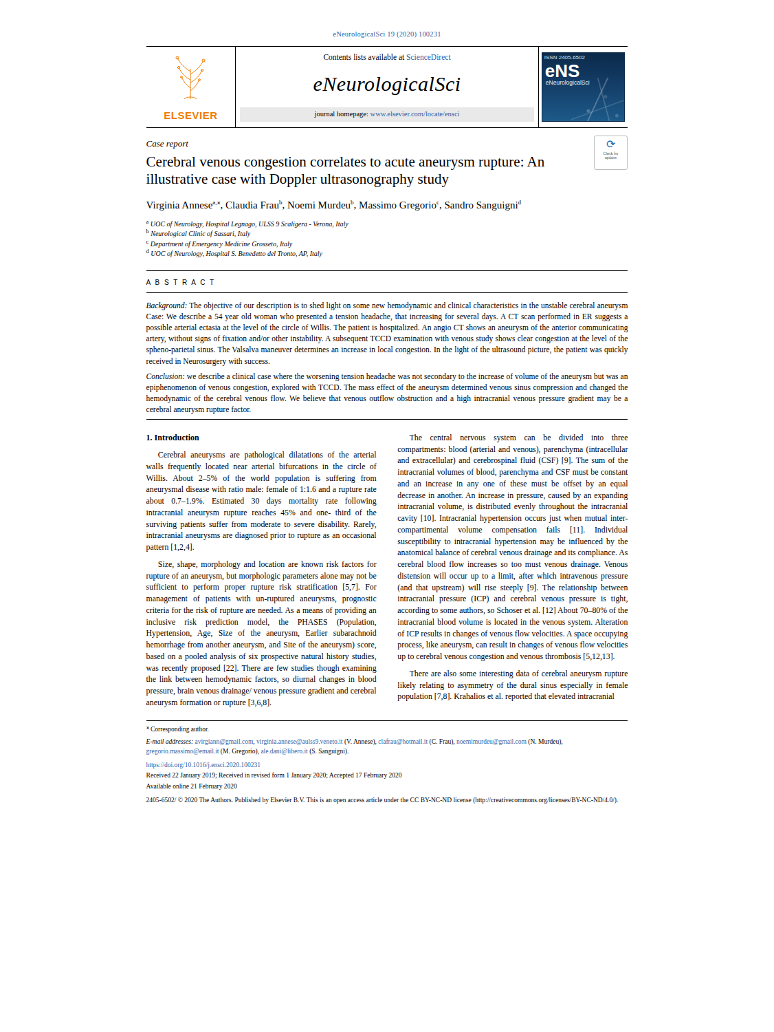eNeurologicalSci 19 (2020) 100231
ELSEVIER
Contents lists available at ScienceDirect
eNeurologicalSci
journal homepage: www.elsevier.com/locate/ensci
ISSN 2405-6502
eNS
eNeurologicalSci
Case report
Cerebral venous congestion correlates to acute aneurysm rupture: An illustrative case with Doppler ultrasonography study
⟳ Check for
updates
Virginia Annesea,⁎, Claudia Fraub, Noemi Murdeub, Massimo Gregorioc, Sandro Sanguignid
a UOC of Neurology, Hospital Legnago, ULSS 9 Scaligera - Verona, Italy
b Neurological Clinic of Sassari, Italy
c Department of Emergency Medicine Grosseto, Italy
d UOC of Neurology, Hospital S. Benedetto del Tronto, AP, Italy
A B S T R A C T
Background: The objective of our description is to shed light on some new hemodynamic and clinical characteristics in the unstable cerebral aneurysm Case: We describe a 54 year old woman who presented a tension headache, that increasing for several days. A CT scan performed in ER suggests a possible arterial ectasia at the level of the circle of Willis. The patient is hospitalized. An angio CT shows an aneurysm of the anterior communicating artery, without signs of fixation and/or other instability. A subsequent TCCD examination with venous study shows clear congestion at the level of the spheno-parietal sinus. The Valsalva maneuver determines an increase in local congestion. In the light of the ultrasound picture, the patient was quickly received in Neurosurgery with success.
Conclusion: we describe a clinical case where the worsening tension headache was not secondary to the increase of volume of the aneurysm but was an epiphenomenon of venous congestion, explored with TCCD. The mass effect of the aneurysm determined venous sinus compression and changed the hemodynamic of the cerebral venous flow. We believe that venous outflow obstruction and a high intracranial venous pressure gradient may be a cerebral aneurysm rupture factor.
1. Introduction
Cerebral aneurysms are pathological dilatations of the arterial walls frequently located near arterial bifurcations in the circle of Willis. About 2–5% of the world population is suffering from aneurysmal disease with ratio male: female of 1:1.6 and a rupture rate about 0.7–1.9%. Estimated 30 days mortality rate following intracranial aneurysm rupture reaches 45% and one- third of the surviving patients suffer from moderate to severe disability. Rarely, intracranial aneurysms are diagnosed prior to rupture as an occasional pattern [1,2,4].
Size, shape, morphology and location are known risk factors for rupture of an aneurysm, but morphologic parameters alone may not be sufficient to perform proper rupture risk stratification [5,7]. For management of patients with un-ruptured aneurysms, prognostic criteria for the risk of rupture are needed. As a means of providing an inclusive risk prediction model, the PHASES (Population, Hypertension, Age, Size of the aneurysm, Earlier subarachnoid hemorrhage from another aneurysm, and Site of the aneurysm) score, based on a pooled analysis of six prospective natural history studies, was recently proposed [22]. There are few studies though examining the link between hemodynamic factors, so diurnal changes in blood pressure, brain venous drainage/ venous pressure gradient and cerebral aneurysm formation or rupture [3,6,8].
The central nervous system can be divided into three compartments: blood (arterial and venous), parenchyma (intracellular and extracellular) and cerebrospinal fluid (CSF) [9]. The sum of the intracranial volumes of blood, parenchyma and CSF must be constant and an increase in any one of these must be offset by an equal decrease in another. An increase in pressure, caused by an expanding intracranial volume, is distributed evenly throughout the intracranial cavity [10]. Intracranial hypertension occurs just when mutual inter-compartimental volume compensation fails [11]. Individual susceptibility to intracranial hypertension may be influenced by the anatomical balance of cerebral venous drainage and its compliance. As cerebral blood flow increases so too must venous drainage. Venous distension will occur up to a limit, after which intravenous pressure (and that upstream) will rise steeply [9]. The relationship between intracranial pressure (ICP) and cerebral venous pressure is tight, according to some authors, so Schoser et al. [12] About 70–80% of the intracranial blood volume is located in the venous system. Alteration of ICP results in changes of venous flow velocities. A space occupying process, like aneurysm, can result in changes of venous flow velocities up to cerebral venous congestion and venous thrombosis [5,12,13].
There are also some interesting data of cerebral aneurysm rupture likely relating to asymmetry of the dural sinus especially in female population [7,8]. Krahalios et al. reported that elevated intracranial
⁎ Corresponding author.
E-mail addresses: avirgiann@gmail.com, virginia.annese@aulss9.veneto.it (V. Annese), clafrau@hotmail.it (C. Frau), noemimurdeu@gmail.com (N. Murdeu), gregorio.massimo@email.it (M. Gregorio), ale.dani@libero.it (S. Sanguigni).
https://doi.org/10.1016/j.ensci.2020.100231
Received 22 January 2019; Received in revised form 1 January 2020; Accepted 17 February 2020
Available online 21 February 2020
2405-6502/ © 2020 The Authors. Published by Elsevier B.V. This is an open access article under the CC BY-NC-ND license (http://creativecommons.org/licenses/BY-NC-ND/4.0/).